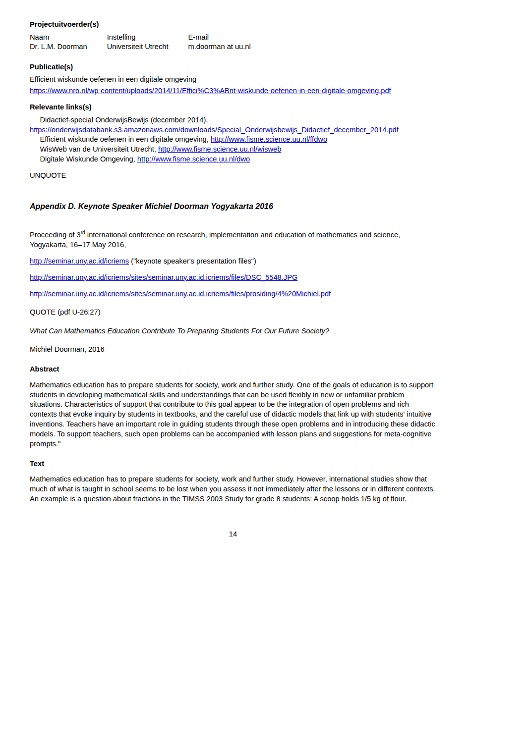Projectuitvoerder(s)
| Naam | Instelling | E-mail |
| Dr. L.M. Doorman | Universiteit Utrecht | m.doorman at uu.nl |
Publicatie(s)
Efficiënt wiskunde oefenen in een digitale omgeving
https://www.nro.nl/wp-content/uploads/2014/11/Effici%C3%ABnt-wiskunde-oefenen-in-een-digitale-omgeving.pdf
Relevante links(s)
Didactief-special OnderwijsBewijs (december 2014),
https://onderwijsdatabank.s3.amazonaws.com/downloads/Special_Onderwijsbewijs_Didactief_december_2014.pdf
Efficiënt wiskunde oefenen in een digitale omgeving, http://www.fisme.science.uu.nl/ffdwo
WisWeb van de Universiteit Utrecht, http://www.fisme.science.uu.nl/wisweb
Digitale Wiskunde Omgeving, http://www.fisme.science.uu.nl/dwo
UNQUOTE
Appendix D. Keynote Speaker Michiel Doorman Yogyakarta 2016
Proceeding of 3rd international conference on research, implementation and education of mathematics and science, Yogyakarta, 16–17 May 2016,
http://seminar.uny.ac.id/icriems ("keynote speaker's presentation files")
http://seminar.uny.ac.id/icriems/sites/seminar.uny.ac.id.icriems/files/DSC_5548.JPG
http://seminar.uny.ac.id/icriems/sites/seminar.uny.ac.id.icriems/files/prosiding/4%20Michiel.pdf
QUOTE (pdf U-26:27)
What Can Mathematics Education Contribute To Preparing Students For Our Future Society?
Michiel Doorman, 2016
Abstract
Mathematics education has to prepare students for society, work and further study. One of the goals of education is to support students in developing mathematical skills and understandings that can be used flexibly in new or unfamiliar problem situations. Characteristics of support that contribute to this goal appear to be the integration of open problems and rich contexts that evoke inquiry by students in textbooks, and the careful use of didactic models that link up with students' intuitive inventions. Teachers have an important role in guiding students through these open problems and in introducing these didactic models. To support teachers, such open problems can be accompanied with lesson plans and suggestions for meta-cognitive prompts."
Text
Mathematics education has to prepare students for society, work and further study. However, international studies show that much of what is taught in school seems to be lost when you assess it not immediately after the lessons or in different contexts. An example is a question about fractions in the TIMSS 2003 Study for grade 8 students: A scoop holds 1/5 kg of flour.
14